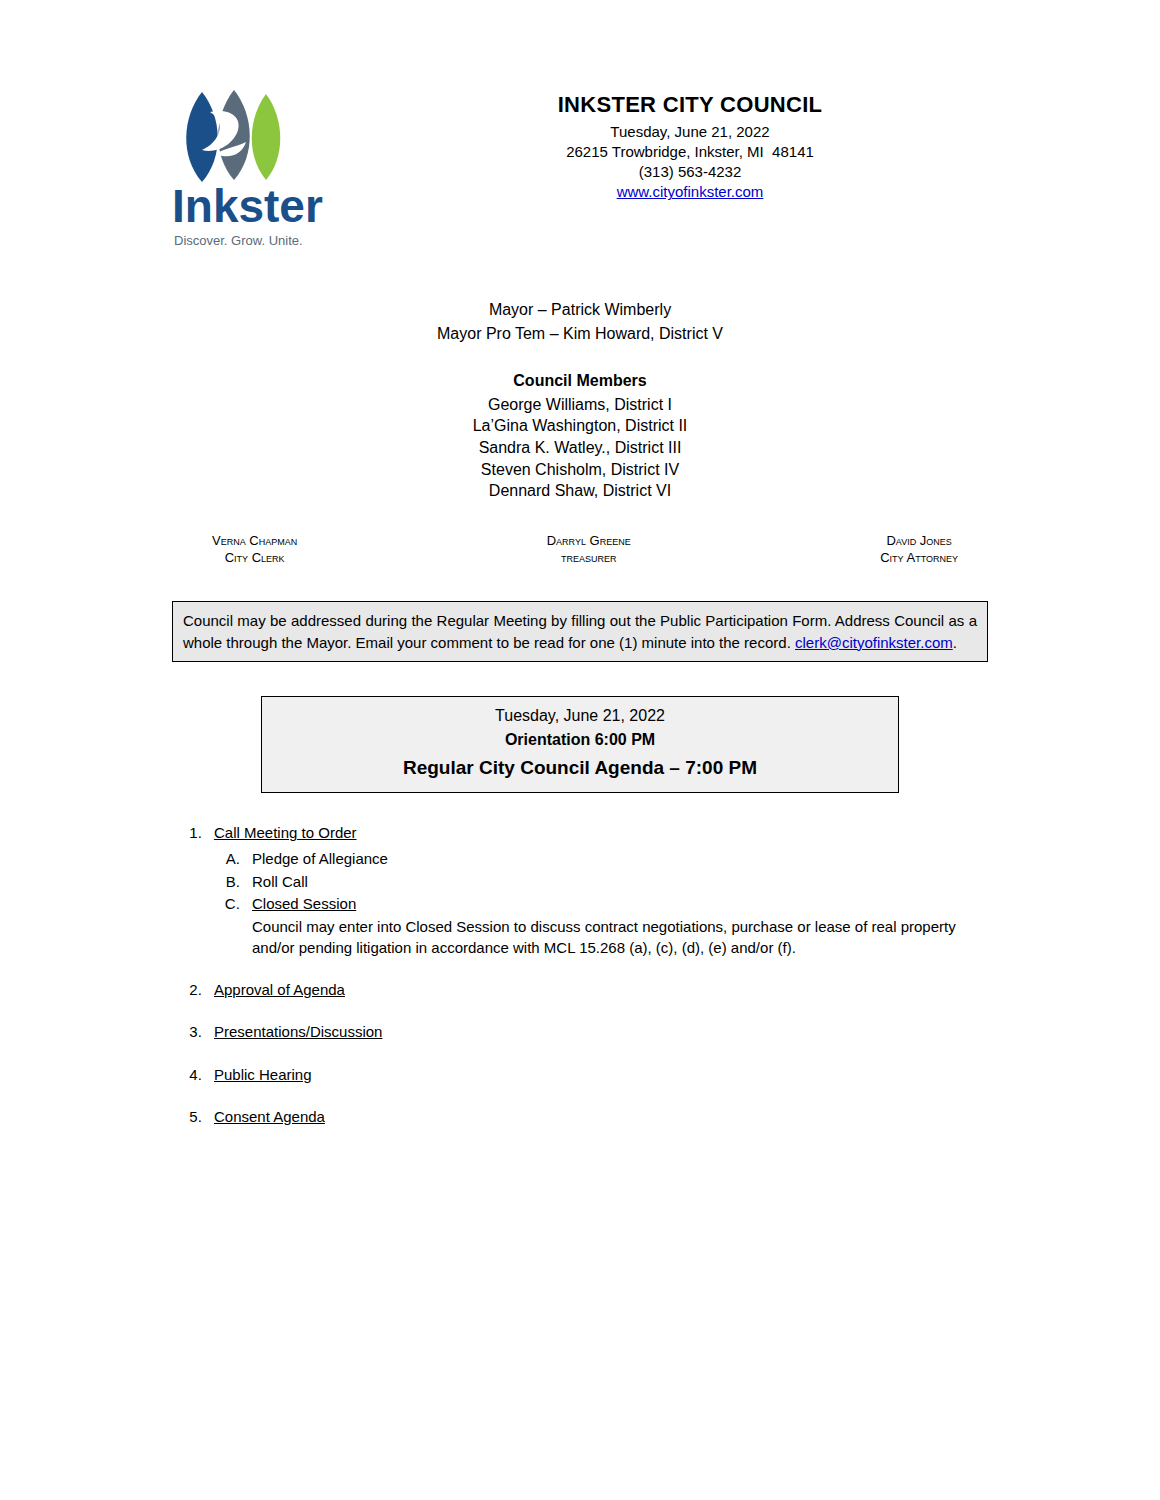Inkster Discover. Grow. Unite.
INKSTER CITY COUNCIL
Tuesday, June 21, 2022
26215 Trowbridge, Inkster, MI 48141
(313) 563-4232
www.cityofinkster.com
Mayor – Patrick Wimberly
Mayor Pro Tem – Kim Howard, District V
Council Members
George Williams, District I
La’Gina Washington, District II
Sandra K. Watley., District III
Steven Chisholm, District IV
Dennard Shaw, District VI
Verna Chapman
City Clerk
Darryl Greene
treasurer
David Jones
City Attorney
Council may be addressed during the Regular Meeting by filling out the Public Participation Form. Address Council as a whole through the Mayor. Email your comment to be read for one (1) minute into the record. clerk@cityofinkster.com.
Tuesday, June 21, 2022
Orientation 6:00 PM
Regular City Council Agenda – 7:00 PM
Call Meeting to Order
Pledge of Allegiance
Roll Call
Closed Session
Council may enter into Closed Session to discuss contract negotiations, purchase or lease of real property and/or pending litigation in accordance with MCL 15.268 (a), (c), (d), (e) and/or (f).
Approval of Agenda
Presentations/Discussion
Public Hearing
Consent Agenda